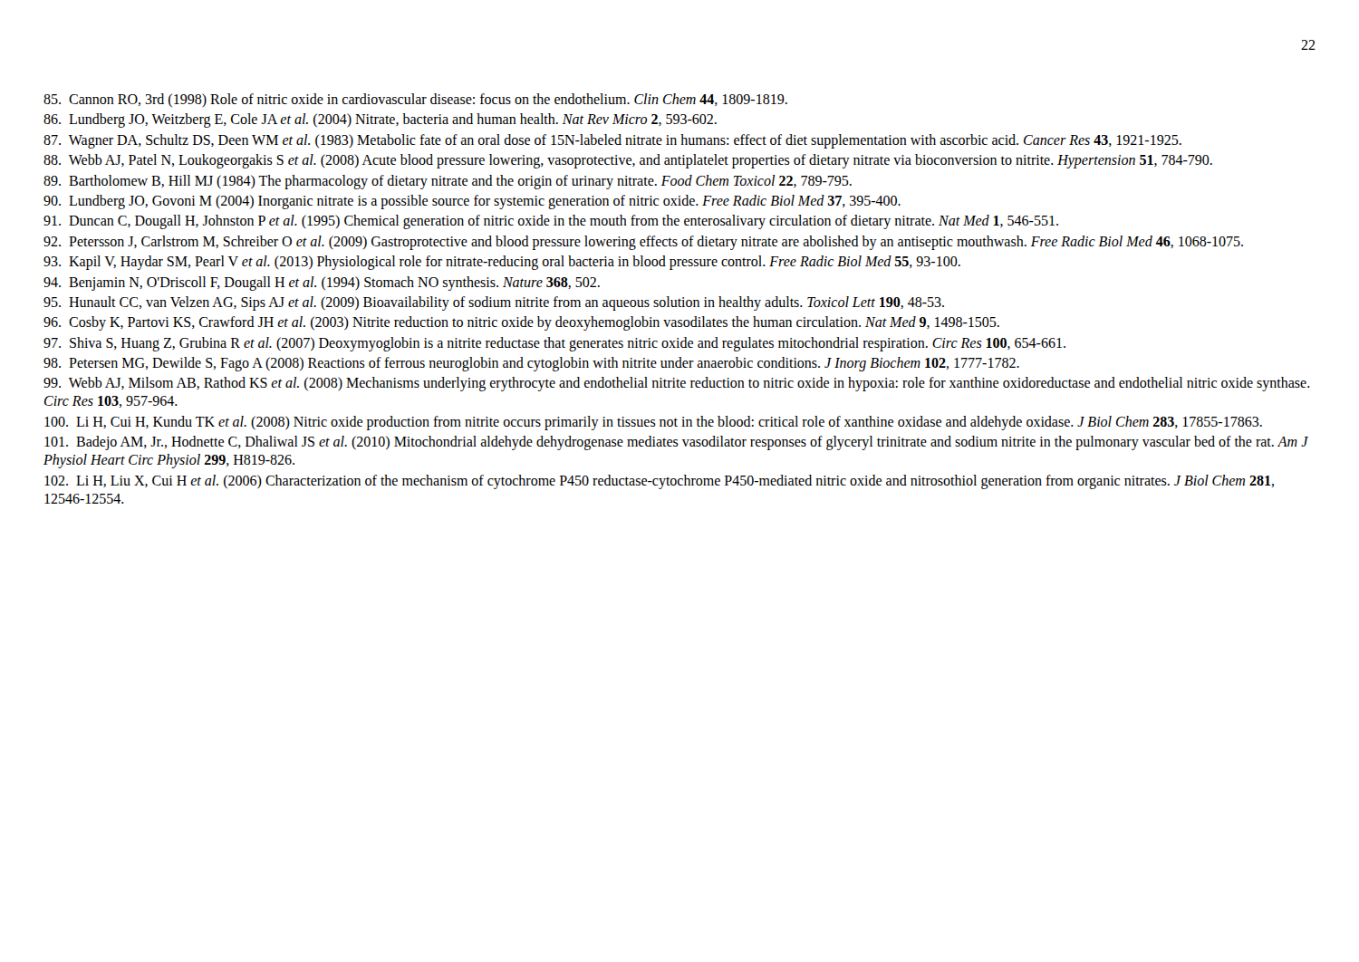22
85. Cannon RO, 3rd (1998) Role of nitric oxide in cardiovascular disease: focus on the endothelium. Clin Chem 44, 1809-1819.
86. Lundberg JO, Weitzberg E, Cole JA et al. (2004) Nitrate, bacteria and human health. Nat Rev Micro 2, 593-602.
87. Wagner DA, Schultz DS, Deen WM et al. (1983) Metabolic fate of an oral dose of 15N-labeled nitrate in humans: effect of diet supplementation with ascorbic acid. Cancer Res 43, 1921-1925.
88. Webb AJ, Patel N, Loukogeorgakis S et al. (2008) Acute blood pressure lowering, vasoprotective, and antiplatelet properties of dietary nitrate via bioconversion to nitrite. Hypertension 51, 784-790.
89. Bartholomew B, Hill MJ (1984) The pharmacology of dietary nitrate and the origin of urinary nitrate. Food Chem Toxicol 22, 789-795.
90. Lundberg JO, Govoni M (2004) Inorganic nitrate is a possible source for systemic generation of nitric oxide. Free Radic Biol Med 37, 395-400.
91. Duncan C, Dougall H, Johnston P et al. (1995) Chemical generation of nitric oxide in the mouth from the enterosalivary circulation of dietary nitrate. Nat Med 1, 546-551.
92. Petersson J, Carlstrom M, Schreiber O et al. (2009) Gastroprotective and blood pressure lowering effects of dietary nitrate are abolished by an antiseptic mouthwash. Free Radic Biol Med 46, 1068-1075.
93. Kapil V, Haydar SM, Pearl V et al. (2013) Physiological role for nitrate-reducing oral bacteria in blood pressure control. Free Radic Biol Med 55, 93-100.
94. Benjamin N, O'Driscoll F, Dougall H et al. (1994) Stomach NO synthesis. Nature 368, 502.
95. Hunault CC, van Velzen AG, Sips AJ et al. (2009) Bioavailability of sodium nitrite from an aqueous solution in healthy adults. Toxicol Lett 190, 48-53.
96. Cosby K, Partovi KS, Crawford JH et al. (2003) Nitrite reduction to nitric oxide by deoxyhemoglobin vasodilates the human circulation. Nat Med 9, 1498-1505.
97. Shiva S, Huang Z, Grubina R et al. (2007) Deoxymyoglobin is a nitrite reductase that generates nitric oxide and regulates mitochondrial respiration. Circ Res 100, 654-661.
98. Petersen MG, Dewilde S, Fago A (2008) Reactions of ferrous neuroglobin and cytoglobin with nitrite under anaerobic conditions. J Inorg Biochem 102, 1777-1782.
99. Webb AJ, Milsom AB, Rathod KS et al. (2008) Mechanisms underlying erythrocyte and endothelial nitrite reduction to nitric oxide in hypoxia: role for xanthine oxidoreductase and endothelial nitric oxide synthase. Circ Res 103, 957-964.
100. Li H, Cui H, Kundu TK et al. (2008) Nitric oxide production from nitrite occurs primarily in tissues not in the blood: critical role of xanthine oxidase and aldehyde oxidase. J Biol Chem 283, 17855-17863.
101. Badejo AM, Jr., Hodnette C, Dhaliwal JS et al. (2010) Mitochondrial aldehyde dehydrogenase mediates vasodilator responses of glyceryl trinitrate and sodium nitrite in the pulmonary vascular bed of the rat. Am J Physiol Heart Circ Physiol 299, H819-826.
102. Li H, Liu X, Cui H et al. (2006) Characterization of the mechanism of cytochrome P450 reductase-cytochrome P450-mediated nitric oxide and nitrosothiol generation from organic nitrates. J Biol Chem 281, 12546-12554.